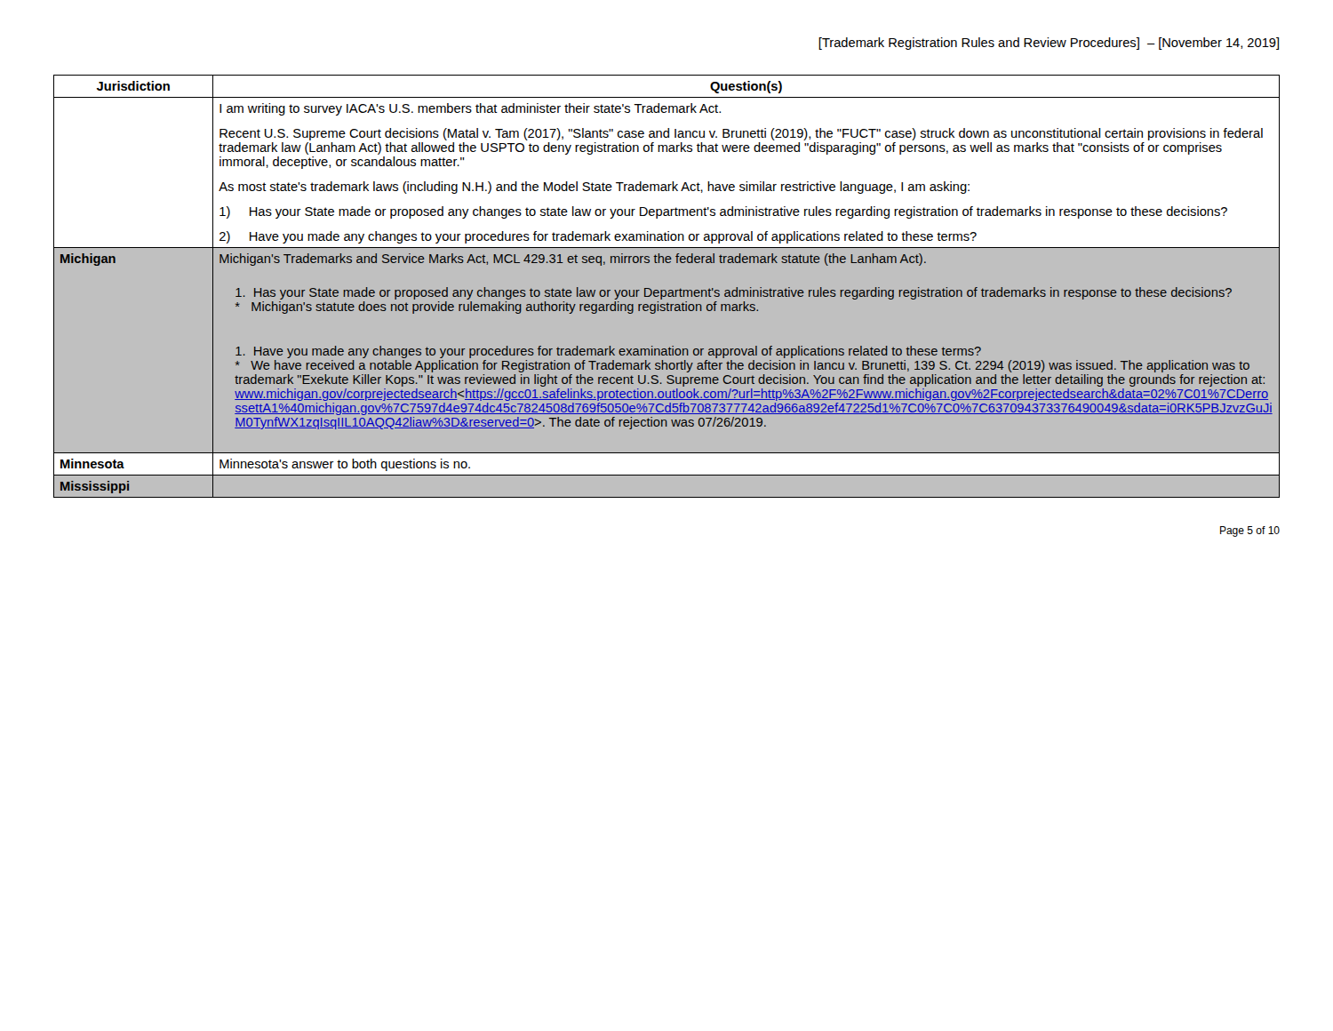[Trademark Registration Rules and Review Procedures] – [November 14, 2019]
| Jurisdiction | Question(s) |
| --- | --- |
| | I am writing to survey IACA's U.S. members that administer their state's Trademark Act. Recent U.S. Supreme Court decisions (Matal v. Tam (2017), "Slants" case and Iancu v. Brunetti (2019), the "FUCT" case) struck down as unconstitutional certain provisions in federal trademark law (Lanham Act) that allowed the USPTO to deny registration of marks that were deemed "disparaging" of persons, as well as marks that "consists of or comprises immoral, deceptive, or scandalous matter." As most state's trademark laws (including N.H.) and the Model State Trademark Act, have similar restrictive language, I am asking: 1) Has your State made or proposed any changes to state law or your Department's administrative rules regarding registration of trademarks in response to these decisions? 2) Have you made any changes to your procedures for trademark examination or approval of applications related to these terms? |
| Michigan | Michigan's Trademarks and Service Marks Act, MCL 429.31 et seq, mirrors the federal trademark statute (the Lanham Act). 1. Has your State made or proposed any changes to state law or your Department's administrative rules regarding registration of trademarks in response to these decisions? * Michigan's statute does not provide rulemaking authority regarding registration of marks. 1. Have you made any changes to your procedures for trademark examination or approval of applications related to these terms? * We have received a notable Application for Registration of Trademark shortly after the decision in Iancu v. Brunetti, 139 S. Ct. 2294 (2019) was issued. The application was to trademark "Exekute Killer Kops." It was reviewed in light of the recent U.S. Supreme Court decision. You can find the application and the letter detailing the grounds for rejection at: www.michigan.gov/corprejectedsearch < https://gcc01.safelinks.protection.outlook.com/?url=http%3A%2F%2Fwww.michigan.gov%2Fcorprejectedsearch&data=02%7C01%7CDerrossettA1%40michigan.gov%7C7597d4e974dc45c7824508d769f5050e%7Cd5fb7087377742ad966a892ef47225d1%7C0%7C0%7C637094373376490049&sdata=i0RK5PBJzvzGuJiM0TynfWX1zqIsqIIL10AQQ42liaw%3D&reserved=0 >. The date of rejection was 07/26/2019. |
| Minnesota | Minnesota's answer to both questions is no. |
| Mississippi | |
Page 5 of 10